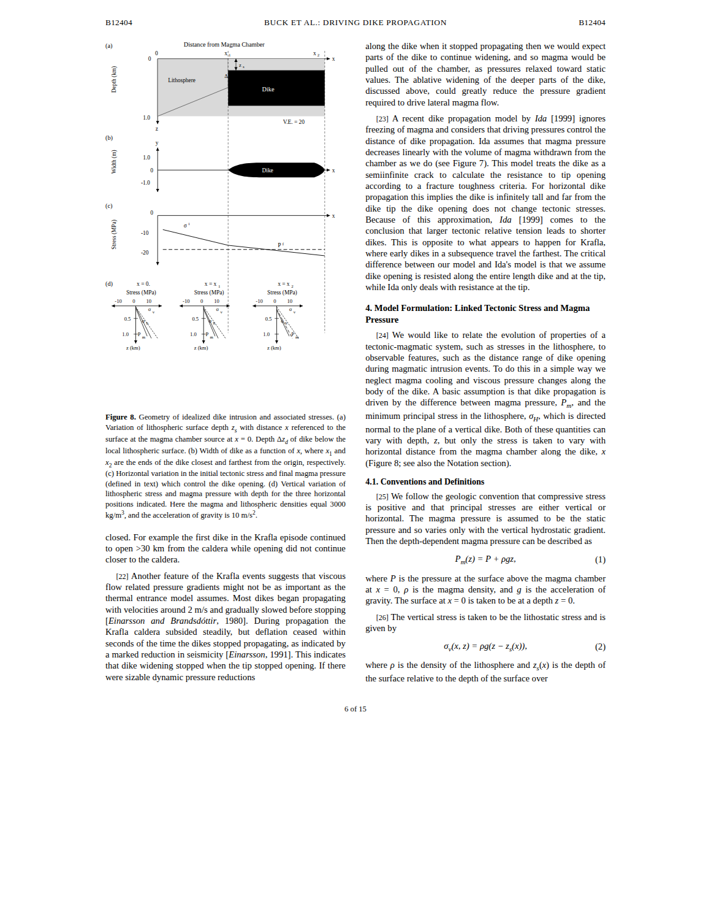B12404 BUCK ET AL.: DRIVING DIKE PROPAGATION B12404
(a) Distance from Magma Chamber 0 x1 x2 x z 0 1.0 Depth (km) Lithosphere Dike zs Δzd V.E. = 20 (b) y x 1.0 0 -1.0 Width (m) Dike (c) x 0 -10 -20 Stress (MPa) σi Pf (d) x = 0. x = x1 x = x2 Stress (MPa) Stress (MPa) Stress (MPa) -10 0 10 0.5 1.0 z (km) σv σh Pm -10 0 10 0.5 1.0 z (km) σv σh Pm -10 0 10 0.5 1.0 z (km) σv σh Pm
Figure 8. Geometry of idealized dike intrusion and associated stresses. (a) Variation of lithospheric surface depth zs with distance x referenced to the surface at the magma chamber source at x = 0. Depth Δzd of dike below the local lithospheric surface. (b) Width of dike as a function of x, where x1 and x2 are the ends of the dike closest and farthest from the origin, respectively. (c) Horizontal variation in the initial tectonic stress and final magma pressure (defined in text) which control the dike opening. (d) Vertical variation of lithospheric stress and magma pressure with depth for the three horizontal positions indicated. Here the magma and lithospheric densities equal 3000 kg/m3, and the acceleration of gravity is 10 m/s2.
closed. For example the first dike in the Krafla episode continued to open >30 km from the caldera while opening did not continue closer to the caldera.
[22] Another feature of the Krafla events suggests that viscous flow related pressure gradients might not be as important as the thermal entrance model assumes. Most dikes began propagating with velocities around 2 m/s and gradually slowed before stopping [Einarsson and Brandsdóttir, 1980]. During propagation the Krafla caldera subsided steadily, but deflation ceased within seconds of the time the dikes stopped propagating, as indicated by a marked reduction in seismicity [Einarsson, 1991]. This indicates that dike widening stopped when the tip stopped opening. If there were sizable dynamic pressure reductions
along the dike when it stopped propagating then we would expect parts of the dike to continue widening, and so magma would be pulled out of the chamber, as pressures relaxed toward static values. The ablative widening of the deeper parts of the dike, discussed above, could greatly reduce the pressure gradient required to drive lateral magma flow.
[23] A recent dike propagation model by Ida [1999] ignores freezing of magma and considers that driving pressures control the distance of dike propagation. Ida assumes that magma pressure decreases linearly with the volume of magma withdrawn from the chamber as we do (see Figure 7). This model treats the dike as a semiinfinite crack to calculate the resistance to tip opening according to a fracture toughness criteria. For horizontal dike propagation this implies the dike is infinitely tall and far from the dike tip the dike opening does not change tectonic stresses. Because of this approximation, Ida [1999] comes to the conclusion that larger tectonic relative tension leads to shorter dikes. This is opposite to what appears to happen for Krafla, where early dikes in a subsequence travel the farthest. The critical difference between our model and Ida's model is that we assume dike opening is resisted along the entire length dike and at the tip, while Ida only deals with resistance at the tip.
4. Model Formulation: Linked Tectonic Stress and Magma Pressure
[24] We would like to relate the evolution of properties of a tectonic-magmatic system, such as stresses in the lithosphere, to observable features, such as the distance range of dike opening during magmatic intrusion events. To do this in a simple way we neglect magma cooling and viscous pressure changes along the body of the dike. A basic assumption is that dike propagation is driven by the difference between magma pressure, Pm, and the minimum principal stress in the lithosphere, σH, which is directed normal to the plane of a vertical dike. Both of these quantities can vary with depth, z, but only the stress is taken to vary with horizontal distance from the magma chamber along the dike, x (Figure 8; see also the Notation section).
4.1. Conventions and Definitions
[25] We follow the geologic convention that compressive stress is positive and that principal stresses are either vertical or horizontal. The magma pressure is assumed to be the static pressure and so varies only with the vertical hydrostatic gradient. Then the depth-dependent magma pressure can be described as
Pm(z) = P + ρgz, (1)
where P is the pressure at the surface above the magma chamber at x = 0, ρ is the magma density, and g is the acceleration of gravity. The surface at x = 0 is taken to be at a depth z = 0.
[26] The vertical stress is taken to be the lithostatic stress and is given by
σv(x, z) = ρg(z − zs(x)), (2)
where ρ is the density of the lithosphere and zs(x) is the depth of the surface relative to the depth of the surface over
6 of 15